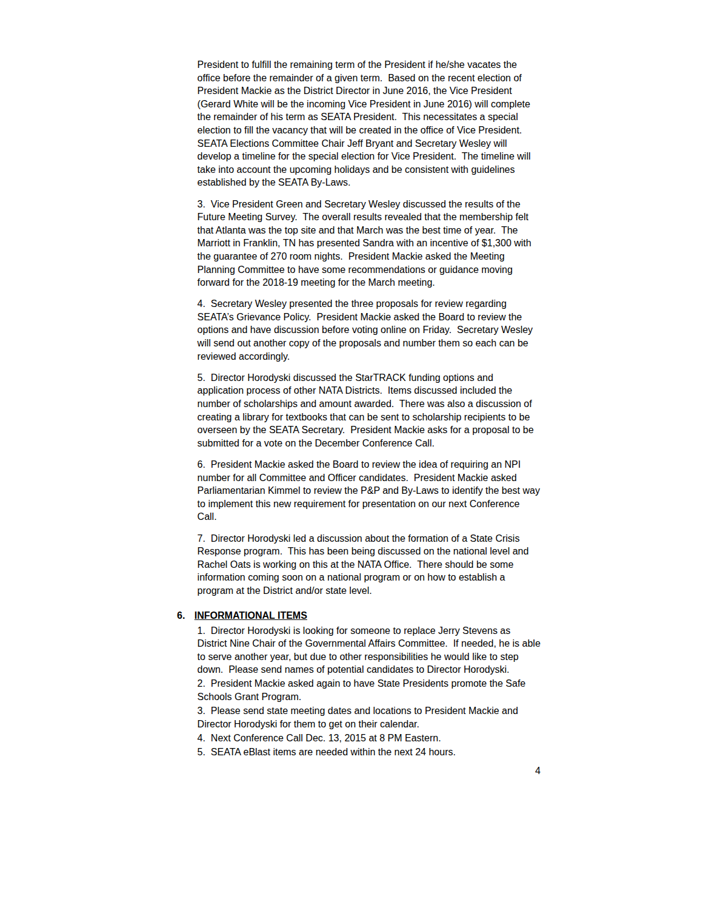President to fulfill the remaining term of the President if he/she vacates the office before the remainder of a given term. Based on the recent election of President Mackie as the District Director in June 2016, the Vice President (Gerard White will be the incoming Vice President in June 2016) will complete the remainder of his term as SEATA President. This necessitates a special election to fill the vacancy that will be created in the office of Vice President. SEATA Elections Committee Chair Jeff Bryant and Secretary Wesley will develop a timeline for the special election for Vice President. The timeline will take into account the upcoming holidays and be consistent with guidelines established by the SEATA By-Laws.
3. Vice President Green and Secretary Wesley discussed the results of the Future Meeting Survey. The overall results revealed that the membership felt that Atlanta was the top site and that March was the best time of year. The Marriott in Franklin, TN has presented Sandra with an incentive of $1,300 with the guarantee of 270 room nights. President Mackie asked the Meeting Planning Committee to have some recommendations or guidance moving forward for the 2018-19 meeting for the March meeting.
4. Secretary Wesley presented the three proposals for review regarding SEATA’s Grievance Policy. President Mackie asked the Board to review the options and have discussion before voting online on Friday. Secretary Wesley will send out another copy of the proposals and number them so each can be reviewed accordingly.
5. Director Horodyski discussed the StarTRACK funding options and application process of other NATA Districts. Items discussed included the number of scholarships and amount awarded. There was also a discussion of creating a library for textbooks that can be sent to scholarship recipients to be overseen by the SEATA Secretary. President Mackie asks for a proposal to be submitted for a vote on the December Conference Call.
6. President Mackie asked the Board to review the idea of requiring an NPI number for all Committee and Officer candidates. President Mackie asked Parliamentarian Kimmel to review the P&P and By-Laws to identify the best way to implement this new requirement for presentation on our next Conference Call.
7. Director Horodyski led a discussion about the formation of a State Crisis Response program. This has been being discussed on the national level and Rachel Oats is working on this at the NATA Office. There should be some information coming soon on a national program or on how to establish a program at the District and/or state level.
6. Informational Items
1. Director Horodyski is looking for someone to replace Jerry Stevens as District Nine Chair of the Governmental Affairs Committee. If needed, he is able to serve another year, but due to other responsibilities he would like to step down. Please send names of potential candidates to Director Horodyski.
2. President Mackie asked again to have State Presidents promote the Safe Schools Grant Program.
3. Please send state meeting dates and locations to President Mackie and Director Horodyski for them to get on their calendar.
4. Next Conference Call Dec. 13, 2015 at 8 PM Eastern.
5. SEATA eBlast items are needed within the next 24 hours.
4